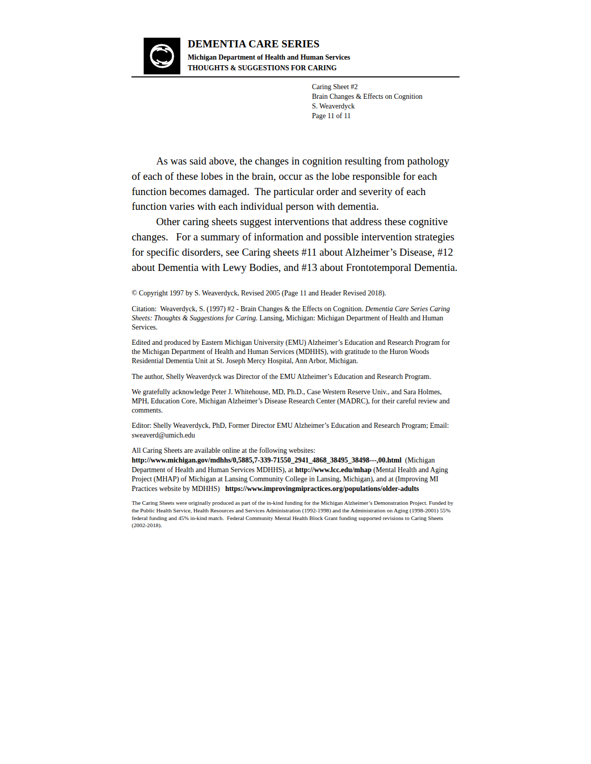DEMENTIA CARE SERIES
Michigan Department of Health and Human Services
THOUGHTS & SUGGESTIONS FOR CARING
Caring Sheet #2
Brain Changes & Effects on Cognition
S. Weaverdyck
Page 11 of 11
As was said above, the changes in cognition resulting from pathology of each of these lobes in the brain, occur as the lobe responsible for each function becomes damaged. The particular order and severity of each function varies with each individual person with dementia.
Other caring sheets suggest interventions that address these cognitive changes. For a summary of information and possible intervention strategies for specific disorders, see Caring sheets #11 about Alzheimer’s Disease, #12 about Dementia with Lewy Bodies, and #13 about Frontotemporal Dementia.
© Copyright 1997 by S. Weaverdyck, Revised 2005 (Page 11 and Header Revised 2018).
Citation: Weaverdyck, S. (1997) #2 - Brain Changes & the Effects on Cognition. Dementia Care Series Caring Sheets: Thoughts & Suggestions for Caring. Lansing, Michigan: Michigan Department of Health and Human Services.
Edited and produced by Eastern Michigan University (EMU) Alzheimer’s Education and Research Program for the Michigan Department of Health and Human Services (MDHHS), with gratitude to the Huron Woods Residential Dementia Unit at St. Joseph Mercy Hospital, Ann Arbor, Michigan.
The author, Shelly Weaverdyck was Director of the EMU Alzheimer’s Education and Research Program.
We gratefully acknowledge Peter J. Whitehouse, MD, Ph.D., Case Western Reserve Univ., and Sara Holmes, MPH, Education Core, Michigan Alzheimer’s Disease Research Center (MADRC), for their careful review and comments.
Editor: Shelly Weaverdyck, PhD, Former Director EMU Alzheimer’s Education and Research Program; Email: sweaverd@umich.edu
All Caring Sheets are available online at the following websites:
http://www.michigan.gov/mdhhs/0,5885,7-339-71550_2941_4868_38495_38498---,00.html (Michigan Department of Health and Human Services MDHHS), at http://www.lcc.edu/mhap (Mental Health and Aging Project (MHAP) of Michigan at Lansing Community College in Lansing, Michigan), and at (Improving MI Practices website by MDHHS) https://www.improvingmipractices.org/populations/older-adults
The Caring Sheets were originally produced as part of the in-kind funding for the Michigan Alzheimer’s Demonstration Project. Funded by the Public Health Service, Health Resources and Services Administration (1992-1998) and the Administration on Aging (1998-2001) 55% federal funding and 45% in-kind match. Federal Community Mental Health Block Grant funding supported revisions to Caring Sheets (2002-2018).